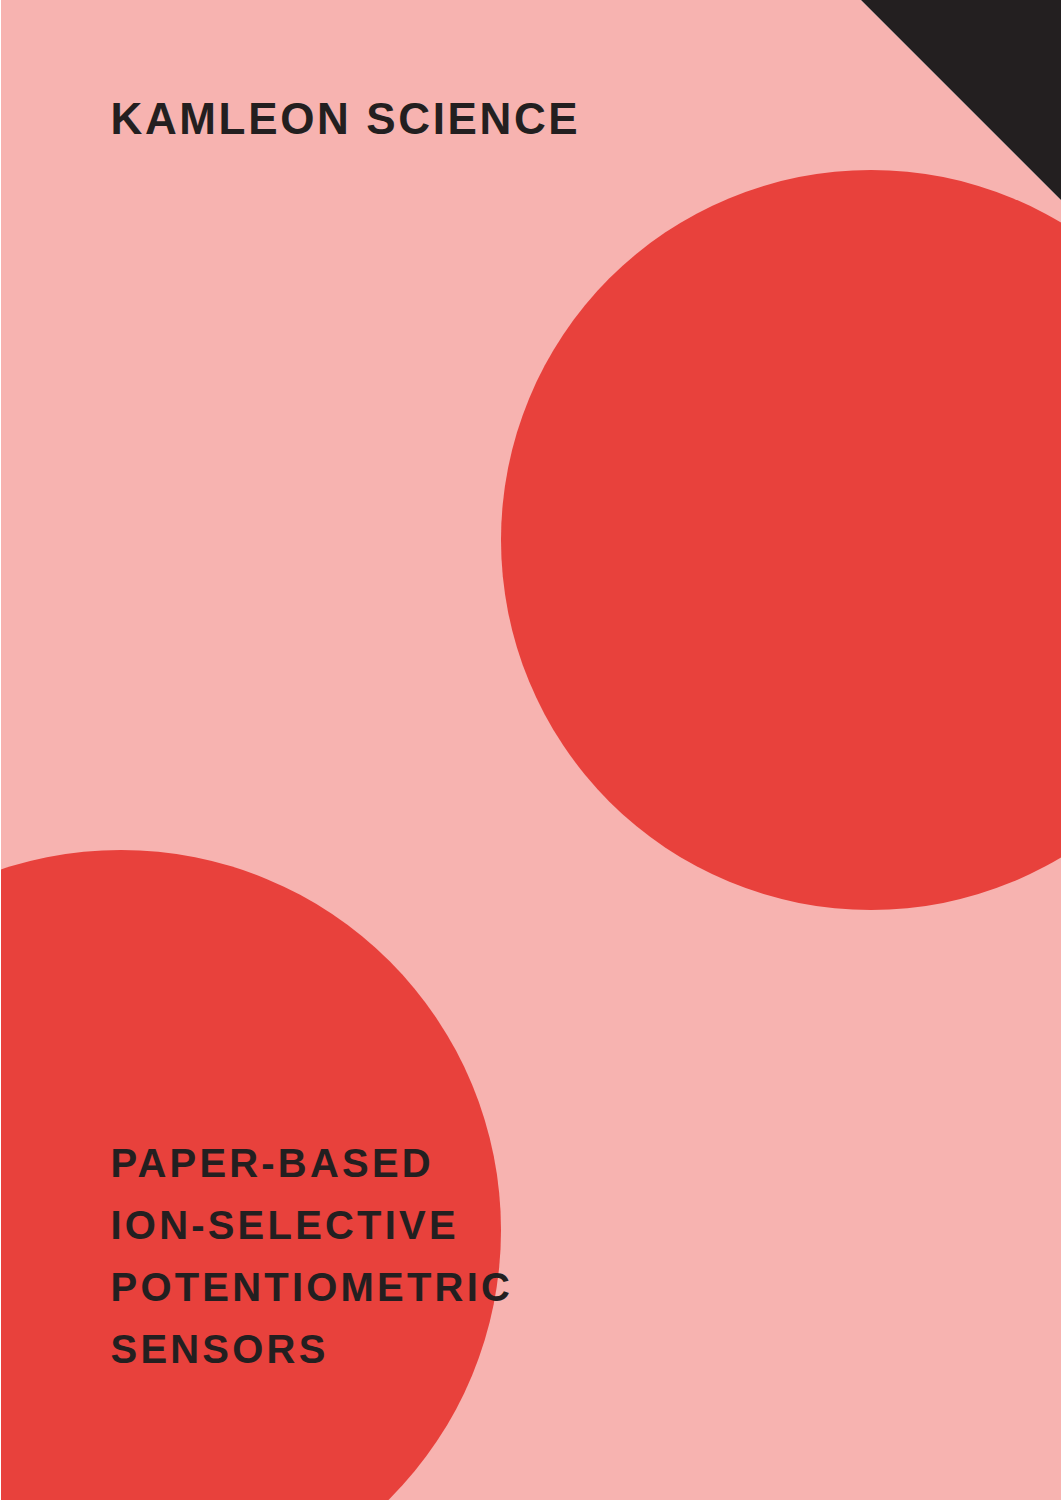Kamleon Science
Paper-Based
Ion-Selective
Potentiometric
Sensors